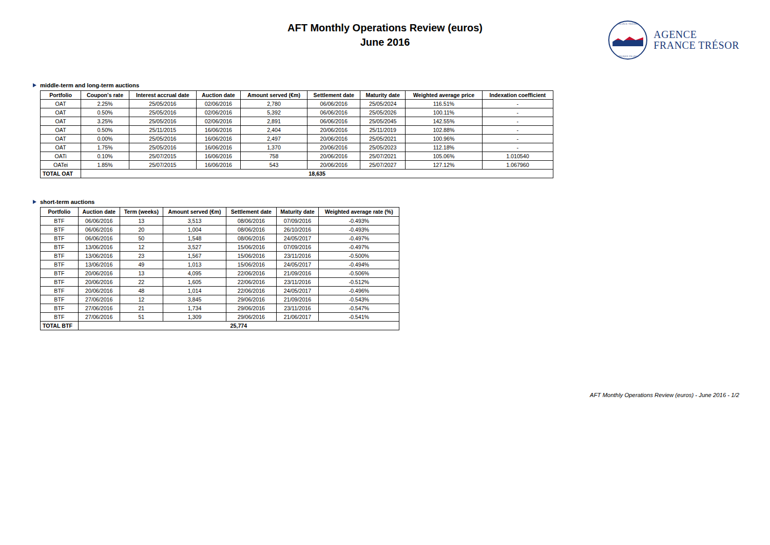FRANCE TRÉSOR RÉPUBLIQUE FRANÇAISE AGENCE
FRANCE TRÉSOR
AFT Monthly Operations Review (euros)
June 2016
middle-term and long-term auctions
| Portfolio | Coupon's rate | Interest accrual date | Auction date | Amount served (€m) | Settlement date | Maturity date | Weighted average price | Indexation coefficient |
| --- | --- | --- | --- | --- | --- | --- | --- | --- |
| OAT | 2.25% | 25/05/2016 | 02/06/2016 | 2,780 | 06/06/2016 | 25/05/2024 | 116.51% | - |
| OAT | 0.50% | 25/05/2016 | 02/06/2016 | 5,392 | 06/06/2016 | 25/05/2026 | 100.11% | - |
| OAT | 3.25% | 25/05/2016 | 02/06/2016 | 2,891 | 06/06/2016 | 25/05/2045 | 142.55% | - |
| OAT | 0.50% | 25/11/2015 | 16/06/2016 | 2,404 | 20/06/2016 | 25/11/2019 | 102.88% | - |
| OAT | 0.00% | 25/05/2016 | 16/06/2016 | 2,497 | 20/06/2016 | 25/05/2021 | 100.96% | - |
| OAT | 1.75% | 25/05/2016 | 16/06/2016 | 1,370 | 20/06/2016 | 25/05/2023 | 112.18% | - |
| OATi | 0.10% | 25/07/2015 | 16/06/2016 | 758 | 20/06/2016 | 25/07/2021 | 105.06% | 1.010540 |
| OATei | 1.85% | 25/07/2015 | 16/06/2016 | 543 | 20/06/2016 | 25/07/2027 | 127.12% | 1.067960 |
| TOTAL OAT | 18,635 |
short-term auctions
| Portfolio | Auction date | Term (weeks) | Amount served (€m) | Settlement date | Maturity date | Weighted average rate (%) |
| --- | --- | --- | --- | --- | --- | --- |
| BTF | 06/06/2016 | 13 | 3,513 | 08/06/2016 | 07/09/2016 | -0.493% |
| BTF | 06/06/2016 | 20 | 1,004 | 08/06/2016 | 26/10/2016 | -0.493% |
| BTF | 06/06/2016 | 50 | 1,548 | 08/06/2016 | 24/05/2017 | -0.497% |
| BTF | 13/06/2016 | 12 | 3,527 | 15/06/2016 | 07/09/2016 | -0.497% |
| BTF | 13/06/2016 | 23 | 1,567 | 15/06/2016 | 23/11/2016 | -0.500% |
| BTF | 13/06/2016 | 49 | 1,013 | 15/06/2016 | 24/05/2017 | -0.494% |
| BTF | 20/06/2016 | 13 | 4,095 | 22/06/2016 | 21/09/2016 | -0.506% |
| BTF | 20/06/2016 | 22 | 1,605 | 22/06/2016 | 23/11/2016 | -0.512% |
| BTF | 20/06/2016 | 48 | 1,014 | 22/06/2016 | 24/05/2017 | -0.496% |
| BTF | 27/06/2016 | 12 | 3,845 | 29/06/2016 | 21/09/2016 | -0.543% |
| BTF | 27/06/2016 | 21 | 1,734 | 29/06/2016 | 23/11/2016 | -0.547% |
| BTF | 27/06/2016 | 51 | 1,309 | 29/06/2016 | 21/06/2017 | -0.541% |
| TOTAL BTF | 25,774 |
AFT Monthly Operations Review (euros) - June 2016 - 1/2